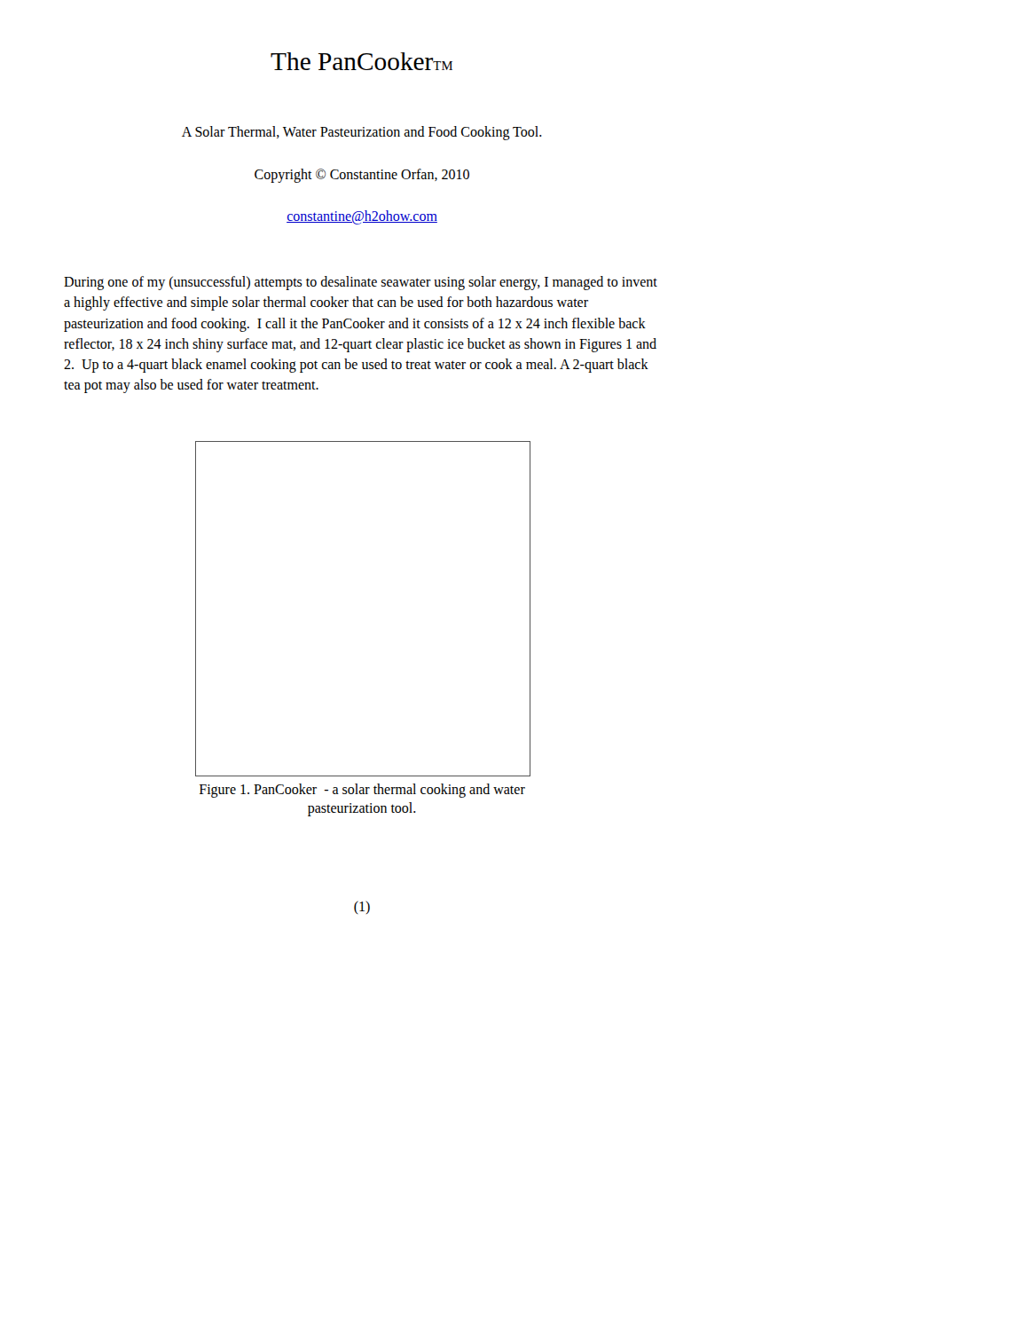The PanCookerTM
A Solar Thermal, Water Pasteurization and Food Cooking Tool.
Copyright © Constantine Orfan, 2010
constantine@h2ohow.com
During one of my (unsuccessful) attempts to desalinate seawater using solar energy, I managed to invent a highly effective and simple solar thermal cooker that can be used for both hazardous water pasteurization and food cooking. I call it the PanCooker and it consists of a 12 x 24 inch flexible back reflector, 18 x 24 inch shiny surface mat, and 12-quart clear plastic ice bucket as shown in Figures 1 and 2. Up to a 4-quart black enamel cooking pot can be used to treat water or cook a meal. A 2-quart black tea pot may also be used for water treatment.
Figure 1. PanCooker - a solar thermal cooking and water pasteurization tool.
(1)